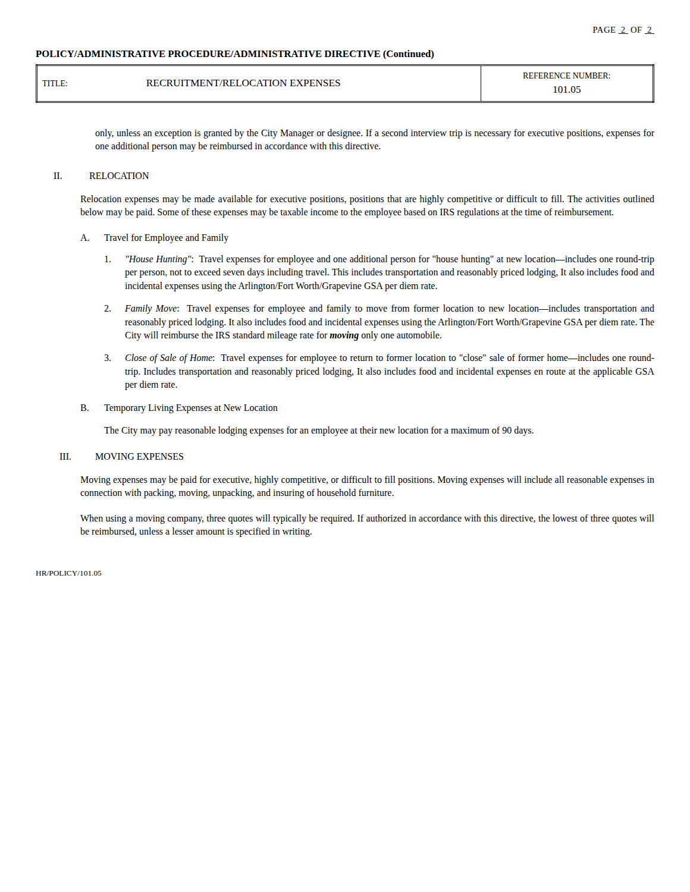PAGE 2 OF 2
POLICY/ADMINISTRATIVE PROCEDURE/ADMINISTRATIVE DIRECTIVE (Continued)
| Title: RECRUITMENT/RELOCATION EXPENSES | Reference Number: 101.05 |
only, unless an exception is granted by the City Manager or designee. If a second interview trip is necessary for executive positions, expenses for one additional person may be reimbursed in accordance with this directive.
II. RELOCATION
Relocation expenses may be made available for executive positions, positions that are highly competitive or difficult to fill. The activities outlined below may be paid. Some of these expenses may be taxable income to the employee based on IRS regulations at the time of reimbursement.
A. Travel for Employee and Family
1. "House Hunting": Travel expenses for employee and one additional person for "house hunting" at new location—includes one round-trip per person, not to exceed seven days including travel. This includes transportation and reasonably priced lodging, It also includes food and incidental expenses using the Arlington/Fort Worth/Grapevine GSA per diem rate.
2. Family Move: Travel expenses for employee and family to move from former location to new location—includes transportation and reasonably priced lodging. It also includes food and incidental expenses using the Arlington/Fort Worth/Grapevine GSA per diem rate. The City will reimburse the IRS standard mileage rate for moving only one automobile.
3. Close of Sale of Home: Travel expenses for employee to return to former location to "close" sale of former home—includes one round-trip. Includes transportation and reasonably priced lodging, It also includes food and incidental expenses en route at the applicable GSA per diem rate.
B. Temporary Living Expenses at New Location
The City may pay reasonable lodging expenses for an employee at their new location for a maximum of 90 days.
III. MOVING EXPENSES
Moving expenses may be paid for executive, highly competitive, or difficult to fill positions. Moving expenses will include all reasonable expenses in connection with packing, moving, unpacking, and insuring of household furniture.
When using a moving company, three quotes will typically be required. If authorized in accordance with this directive, the lowest of three quotes will be reimbursed, unless a lesser amount is specified in writing.
HR/POLICY/101.05